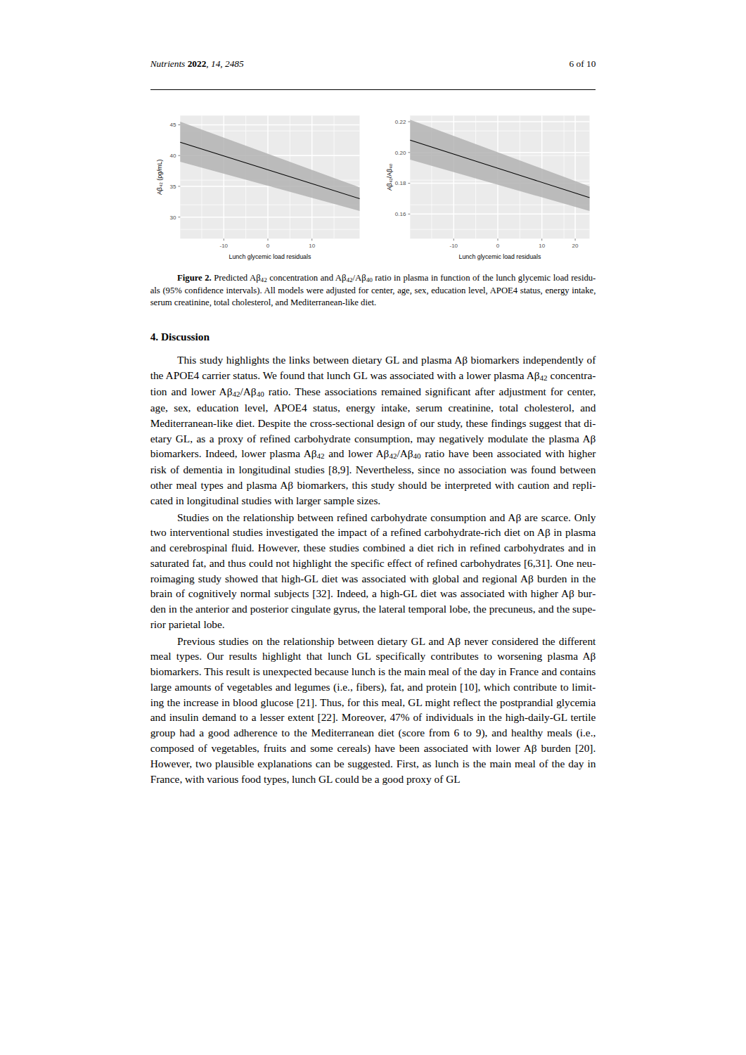Nutrients 2022, 14, 2485
6 of 10
45 40 35 30 -10 0 10 Lunch glycemic load residuals Aβ₄₂ (pg/mL)
0.22 0.20 0.18 0.16 -10 0 10 20 Lunch glycemic load residuals Aβ₄₂/Aβ₄₀
Figure 2. Predicted Aβ42 concentration and Aβ42/Aβ40 ratio in plasma in function of the lunch glycemic load residuals (95% confidence intervals). All models were adjusted for center, age, sex, education level, APOE4 status, energy intake, serum creatinine, total cholesterol, and Mediterranean-like diet.
4. Discussion
This study highlights the links between dietary GL and plasma Aβ biomarkers independently of the APOE4 carrier status. We found that lunch GL was associated with a lower plasma Aβ42 concentration and lower Aβ42/Aβ40 ratio. These associations remained significant after adjustment for center, age, sex, education level, APOE4 status, energy intake, serum creatinine, total cholesterol, and Mediterranean-like diet. Despite the cross-sectional design of our study, these findings suggest that dietary GL, as a proxy of refined carbohydrate consumption, may negatively modulate the plasma Aβ biomarkers. Indeed, lower plasma Aβ42 and lower Aβ42/Aβ40 ratio have been associated with higher risk of dementia in longitudinal studies [8,9]. Nevertheless, since no association was found between other meal types and plasma Aβ biomarkers, this study should be interpreted with caution and replicated in longitudinal studies with larger sample sizes.
Studies on the relationship between refined carbohydrate consumption and Aβ are scarce. Only two interventional studies investigated the impact of a refined carbohydrate-rich diet on Aβ in plasma and cerebrospinal fluid. However, these studies combined a diet rich in refined carbohydrates and in saturated fat, and thus could not highlight the specific effect of refined carbohydrates [6,31]. One neuroimaging study showed that high-GL diet was associated with global and regional Aβ burden in the brain of cognitively normal subjects [32]. Indeed, a high-GL diet was associated with higher Aβ burden in the anterior and posterior cingulate gyrus, the lateral temporal lobe, the precuneus, and the superior parietal lobe.
Previous studies on the relationship between dietary GL and Aβ never considered the different meal types. Our results highlight that lunch GL specifically contributes to worsening plasma Aβ biomarkers. This result is unexpected because lunch is the main meal of the day in France and contains large amounts of vegetables and legumes (i.e., fibers), fat, and protein [10], which contribute to limiting the increase in blood glucose [21]. Thus, for this meal, GL might reflect the postprandial glycemia and insulin demand to a lesser extent [22]. Moreover, 47% of individuals in the high-daily-GL tertile group had a good adherence to the Mediterranean diet (score from 6 to 9), and healthy meals (i.e., composed of vegetables, fruits and some cereals) have been associated with lower Aβ burden [20]. However, two plausible explanations can be suggested. First, as lunch is the main meal of the day in France, with various food types, lunch GL could be a good proxy of GL